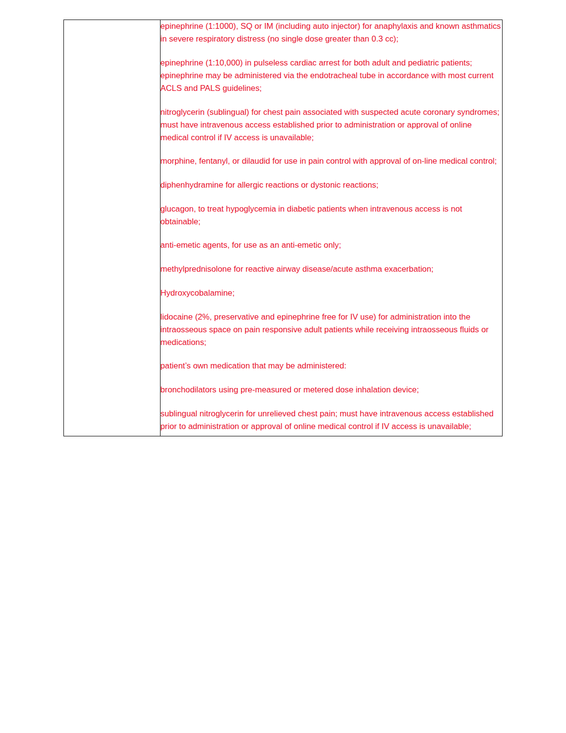| | epinephrine (1:1000), SQ or IM (including auto injector) for anaphylaxis and known asthmatics in severe respiratory distress (no single dose greater than 0.3 cc); epinephrine (1:10,000) in pulseless cardiac arrest for both adult and pediatric patients; epinephrine may be administered via the endotracheal tube in accordance with most current ACLS and PALS guidelines; nitroglycerin (sublingual) for chest pain associated with suspected acute coronary syndromes; must have intravenous access established prior to administration or approval of online medical control if IV access is unavailable; morphine, fentanyl, or dilaudid for use in pain control with approval of on-line medical control; diphenhydramine for allergic reactions or dystonic reactions; glucagon, to treat hypoglycemia in diabetic patients when intravenous access is not obtainable; anti-emetic agents, for use as an anti-emetic only; methylprednisolone for reactive airway disease/acute asthma exacerbation; Hydroxycobalamine; lidocaine (2%, preservative and epinephrine free for IV use) for administration into the intraosseous space on pain responsive adult patients while receiving intraosseous fluids or medications; patient’s own medication that may be administered: bronchodilators using pre-measured or metered dose inhalation device; sublingual nitroglycerin for unrelieved chest pain; must have intravenous access established prior to administration or approval of online medical control if IV access is unavailable; |